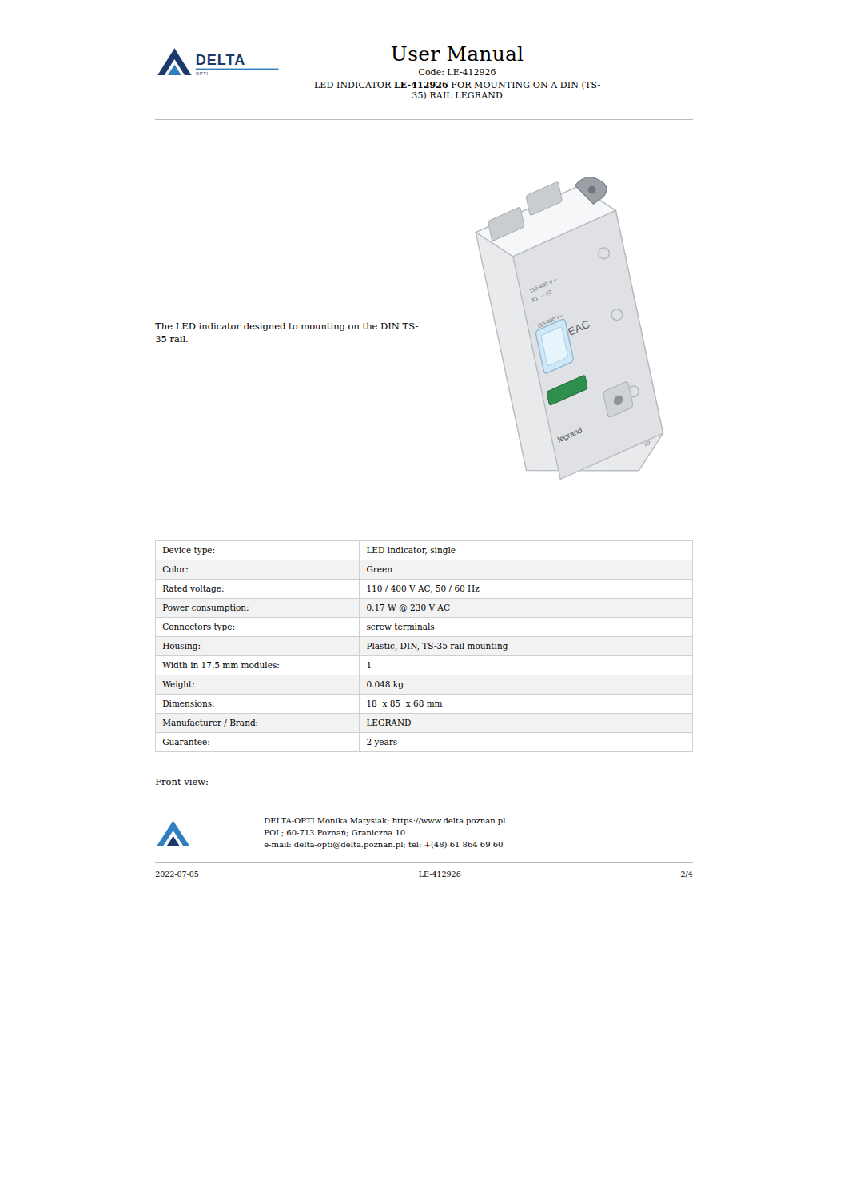DELTA OPTI
User Manual
Code: LE-412926
LED INDICATOR LE-412926 FOR MOUNTING ON A DIN (TS-35) RAIL LEGRAND
The LED indicator designed to mounting on the DIN TS-35 rail.
110-400 V ~ X1 — X2 110-400 V~ EAC legrand X2
| Device type: | LED indicator, single |
| Color: | Green |
| Rated voltage: | 110 / 400 V AC, 50 / 60 Hz |
| Power consumption: | 0.17 W @ 230 V AC |
| Connectors type: | screw terminals |
| Housing: | Plastic, DIN, TS-35 rail mounting |
| Width in 17.5 mm modules: | 1 |
| Weight: | 0.048 kg |
| Dimensions: | 18 x 85 x 68 mm |
| Manufacturer / Brand: | LEGRAND |
| Guarantee: | 2 years |
Front view:
DELTA-OPTI Monika Matysiak; https://www.delta.poznan.pl
POL; 60-713 Poznań; Graniczna 10
e-mail: delta-opti@delta.poznan.pl; tel: +(48) 61 864 69 60
2022-07-05 LE-412926 2/4